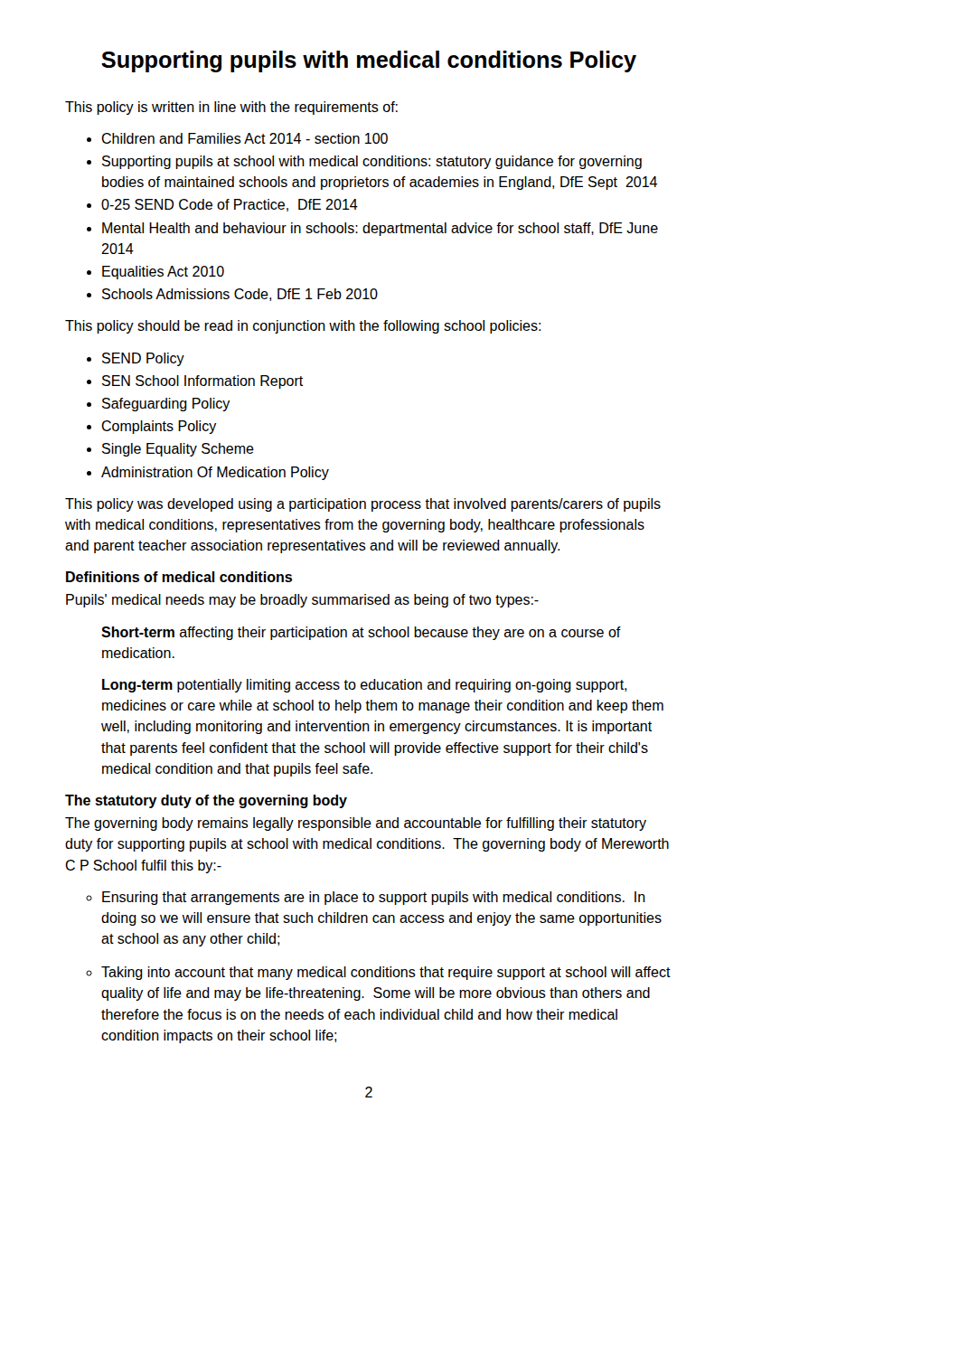Supporting pupils with medical conditions Policy
This policy is written in line with the requirements of:
Children and Families Act 2014 - section 100
Supporting pupils at school with medical conditions: statutory guidance for governing bodies of maintained schools and proprietors of academies in England, DfE Sept 2014
0-25 SEND Code of Practice, DfE 2014
Mental Health and behaviour in schools: departmental advice for school staff, DfE June 2014
Equalities Act 2010
Schools Admissions Code, DfE 1 Feb 2010
This policy should be read in conjunction with the following school policies:
SEND Policy
SEN School Information Report
Safeguarding Policy
Complaints Policy
Single Equality Scheme
Administration Of Medication Policy
This policy was developed using a participation process that involved parents/carers of pupils with medical conditions, representatives from the governing body, healthcare professionals and parent teacher association representatives and will be reviewed annually.
Definitions of medical conditions
Pupils' medical needs may be broadly summarised as being of two types:-
Short-term affecting their participation at school because they are on a course of medication.
Long-term potentially limiting access to education and requiring on-going support, medicines or care while at school to help them to manage their condition and keep them well, including monitoring and intervention in emergency circumstances. It is important that parents feel confident that the school will provide effective support for their child's medical condition and that pupils feel safe.
The statutory duty of the governing body
The governing body remains legally responsible and accountable for fulfilling their statutory duty for supporting pupils at school with medical conditions. The governing body of Mereworth C P School fulfil this by:-
Ensuring that arrangements are in place to support pupils with medical conditions. In doing so we will ensure that such children can access and enjoy the same opportunities at school as any other child;
Taking into account that many medical conditions that require support at school will affect quality of life and may be life-threatening. Some will be more obvious than others and therefore the focus is on the needs of each individual child and how their medical condition impacts on their school life;
2